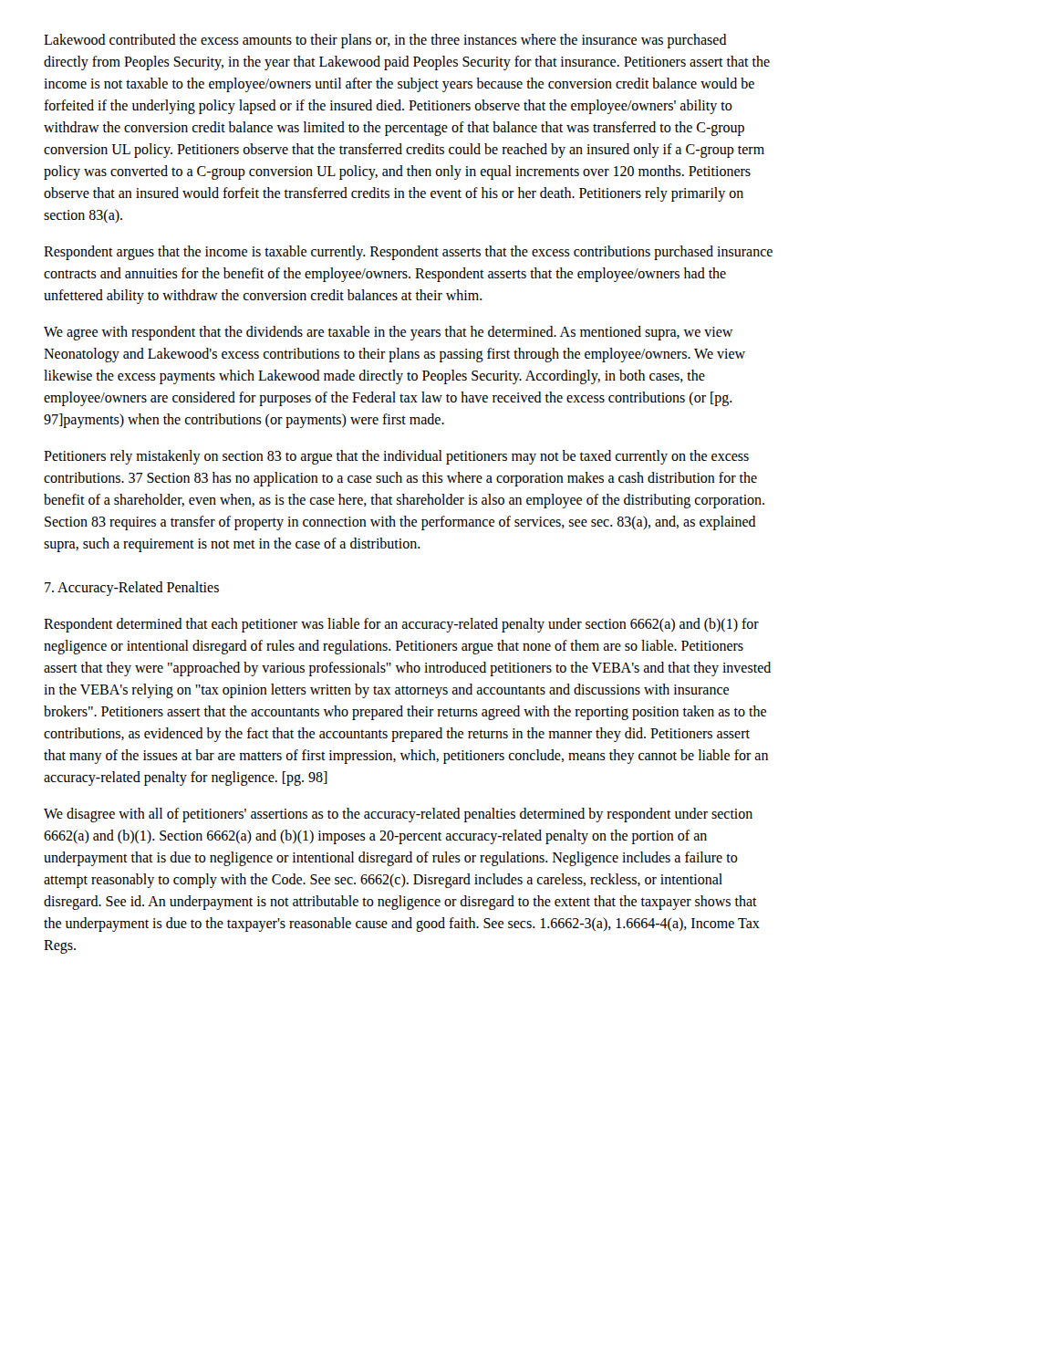Lakewood contributed the excess amounts to their plans or, in the three instances where the insurance was purchased directly from Peoples Security, in the year that Lakewood paid Peoples Security for that insurance. Petitioners assert that the income is not taxable to the employee/owners until after the subject years because the conversion credit balance would be forfeited if the underlying policy lapsed or if the insured died. Petitioners observe that the employee/owners' ability to withdraw the conversion credit balance was limited to the percentage of that balance that was transferred to the C-group conversion UL policy. Petitioners observe that the transferred credits could be reached by an insured only if a C-group term policy was converted to a C-group conversion UL policy, and then only in equal increments over 120 months. Petitioners observe that an insured would forfeit the transferred credits in the event of his or her death. Petitioners rely primarily on section 83(a).
Respondent argues that the income is taxable currently. Respondent asserts that the excess contributions purchased insurance contracts and annuities for the benefit of the employee/owners. Respondent asserts that the employee/owners had the unfettered ability to withdraw the conversion credit balances at their whim.
We agree with respondent that the dividends are taxable in the years that he determined. As mentioned supra, we view Neonatology and Lakewood's excess contributions to their plans as passing first through the employee/owners. We view likewise the excess payments which Lakewood made directly to Peoples Security. Accordingly, in both cases, the employee/owners are considered for purposes of the Federal tax law to have received the excess contributions (or [pg. 97]payments) when the contributions (or payments) were first made.
Petitioners rely mistakenly on section 83 to argue that the individual petitioners may not be taxed currently on the excess contributions. 37 Section 83 has no application to a case such as this where a corporation makes a cash distribution for the benefit of a shareholder, even when, as is the case here, that shareholder is also an employee of the distributing corporation. Section 83 requires a transfer of property in connection with the performance of services, see sec. 83(a), and, as explained supra, such a requirement is not met in the case of a distribution.
7. Accuracy-Related Penalties
Respondent determined that each petitioner was liable for an accuracy-related penalty under section 6662(a) and (b)(1) for negligence or intentional disregard of rules and regulations. Petitioners argue that none of them are so liable. Petitioners assert that they were "approached by various professionals" who introduced petitioners to the VEBA's and that they invested in the VEBA's relying on "tax opinion letters written by tax attorneys and accountants and discussions with insurance brokers". Petitioners assert that the accountants who prepared their returns agreed with the reporting position taken as to the contributions, as evidenced by the fact that the accountants prepared the returns in the manner they did. Petitioners assert that many of the issues at bar are matters of first impression, which, petitioners conclude, means they cannot be liable for an accuracy-related penalty for negligence. [pg. 98]
We disagree with all of petitioners' assertions as to the accuracy-related penalties determined by respondent under section 6662(a) and (b)(1). Section 6662(a) and (b)(1) imposes a 20-percent accuracy-related penalty on the portion of an underpayment that is due to negligence or intentional disregard of rules or regulations. Negligence includes a failure to attempt reasonably to comply with the Code. See sec. 6662(c). Disregard includes a careless, reckless, or intentional disregard. See id. An underpayment is not attributable to negligence or disregard to the extent that the taxpayer shows that the underpayment is due to the taxpayer's reasonable cause and good faith. See secs. 1.6662-3(a), 1.6664-4(a), Income Tax Regs.